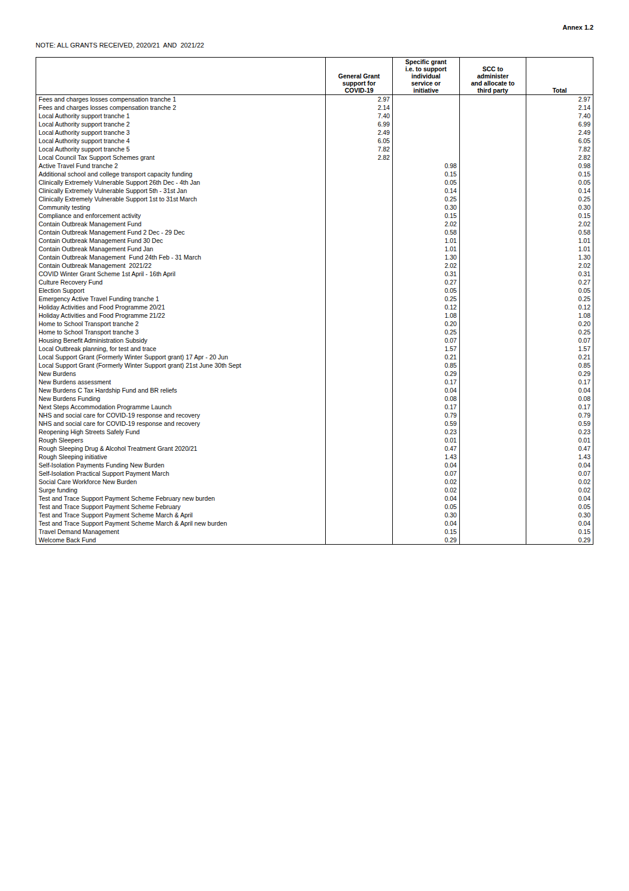Annex 1.2
NOTE: ALL GRANTS RECEIVED, 2020/21 AND 2021/22
| | General Grant support for COVID-19 | Specific grant i.e. to support individual service or initiative | SCC to administer and allocate to third party | Total |
| --- | --- | --- | --- | --- |
| Fees and charges losses compensation tranche 1 | 2.97 | | | 2.97 |
| Fees and charges losses compensation tranche 2 | 2.14 | | | 2.14 |
| Local Authority support tranche 1 | 7.40 | | | 7.40 |
| Local Authority support tranche 2 | 6.99 | | | 6.99 |
| Local Authority support tranche 3 | 2.49 | | | 2.49 |
| Local Authority support tranche 4 | 6.05 | | | 6.05 |
| Local Authority support tranche 5 | 7.82 | | | 7.82 |
| Local Council Tax Support Schemes grant | 2.82 | | | 2.82 |
| Active Travel Fund tranche 2 | | 0.98 | | 0.98 |
| Additional school and college transport capacity funding | | 0.15 | | 0.15 |
| Clinically Extremely Vulnerable Support 26th Dec - 4th Jan | | 0.05 | | 0.05 |
| Clinically Extremely Vulnerable Support 5th - 31st Jan | | 0.14 | | 0.14 |
| Clinically Extremely Vulnerable Support 1st to 31st March | | 0.25 | | 0.25 |
| Community testing | | 0.30 | | 0.30 |
| Compliance and enforcement activity | | 0.15 | | 0.15 |
| Contain Outbreak Management Fund | | 2.02 | | 2.02 |
| Contain Outbreak Management Fund 2 Dec - 29 Dec | | 0.58 | | 0.58 |
| Contain Outbreak Management Fund 30 Dec | | 1.01 | | 1.01 |
| Contain Outbreak Management Fund Jan | | 1.01 | | 1.01 |
| Contain Outbreak Management Fund 24th Feb - 31 March | | 1.30 | | 1.30 |
| Contain Outbreak Management 2021/22 | | 2.02 | | 2.02 |
| COVID Winter Grant Scheme 1st April - 16th April | | 0.31 | | 0.31 |
| Culture Recovery Fund | | 0.27 | | 0.27 |
| Election Support | | 0.05 | | 0.05 |
| Emergency Active Travel Funding tranche 1 | | 0.25 | | 0.25 |
| Holiday Activities and Food Programme 20/21 | | 0.12 | | 0.12 |
| Holiday Activities and Food Programme 21/22 | | 1.08 | | 1.08 |
| Home to School Transport tranche 2 | | 0.20 | | 0.20 |
| Home to School Transport tranche 3 | | 0.25 | | 0.25 |
| Housing Benefit Administration Subsidy | | 0.07 | | 0.07 |
| Local Outbreak planning, for test and trace | | 1.57 | | 1.57 |
| Local Support Grant (Formerly Winter Support grant) 17 Apr - 20 Jun | | 0.21 | | 0.21 |
| Local Support Grant (Formerly Winter Support grant) 21st June 30th Sept | | 0.85 | | 0.85 |
| New Burdens | | 0.29 | | 0.29 |
| New Burdens assessment | | 0.17 | | 0.17 |
| New Burdens C Tax Hardship Fund and BR reliefs | | 0.04 | | 0.04 |
| New Burdens Funding | | 0.08 | | 0.08 |
| Next Steps Accommodation Programme Launch | | 0.17 | | 0.17 |
| NHS and social care for COVID-19 response and recovery | | 0.79 | | 0.79 |
| NHS and social care for COVID-19 response and recovery | | 0.59 | | 0.59 |
| Reopening High Streets Safely Fund | | 0.23 | | 0.23 |
| Rough Sleepers | | 0.01 | | 0.01 |
| Rough Sleeping Drug & Alcohol Treatment Grant 2020/21 | | 0.47 | | 0.47 |
| Rough Sleeping initiative | | 1.43 | | 1.43 |
| Self-Isolation Payments Funding New Burden | | 0.04 | | 0.04 |
| Self-Isolation Practical Support Payment March | | 0.07 | | 0.07 |
| Social Care Workforce New Burden | | 0.02 | | 0.02 |
| Surge funding | | 0.02 | | 0.02 |
| Test and Trace Support Payment Scheme February new burden | | 0.04 | | 0.04 |
| Test and Trace Support Payment Scheme February | | 0.05 | | 0.05 |
| Test and Trace Support Payment Scheme March & April | | 0.30 | | 0.30 |
| Test and Trace Support Payment Scheme March & April new burden | | 0.04 | | 0.04 |
| Travel Demand Management | | 0.15 | | 0.15 |
| Welcome Back Fund | | 0.29 | | 0.29 |